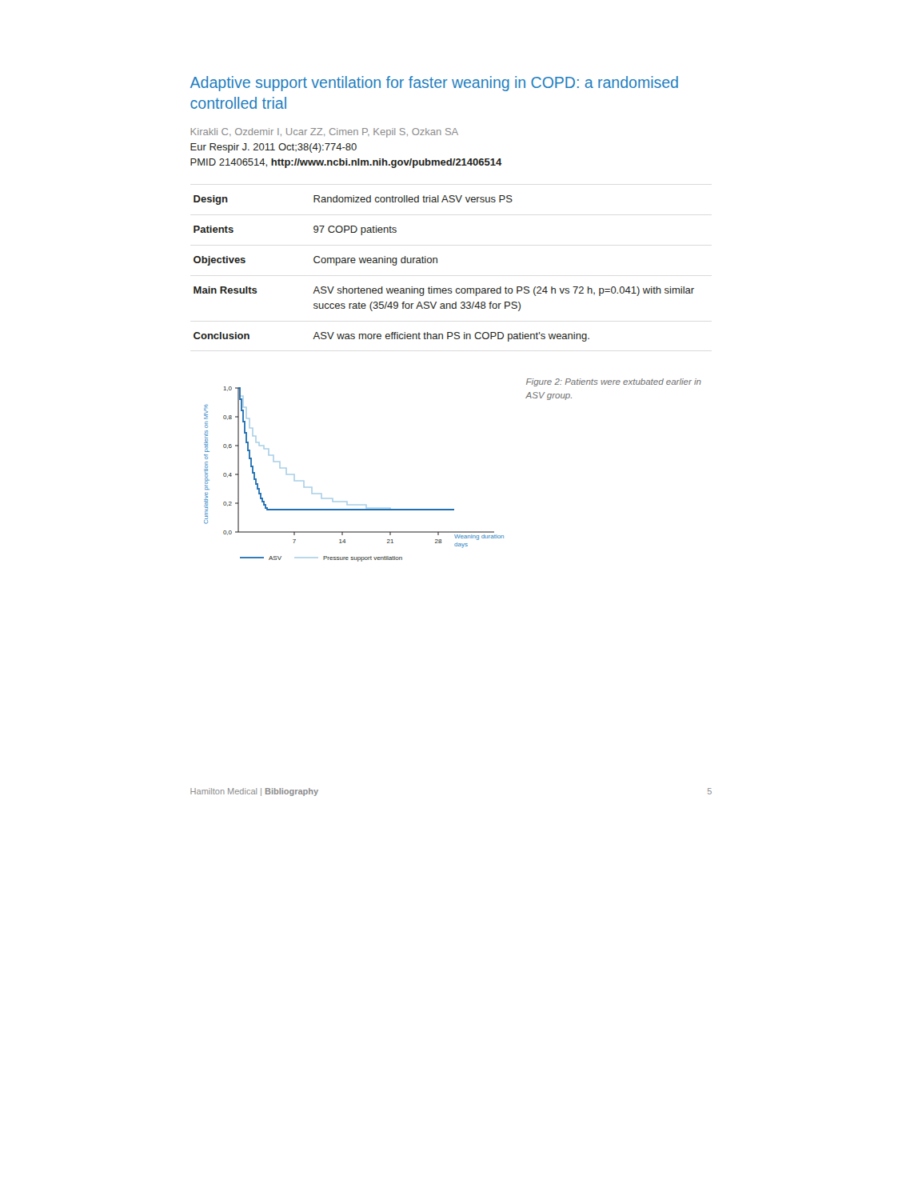Adaptive support ventilation for faster weaning in COPD: a randomised controlled trial
Kirakli C, Ozdemir I, Ucar ZZ, Cimen P, Kepil S, Ozkan SA
Eur Respir J. 2011 Oct;38(4):774-80
PMID 21406514, http://www.ncbi.nlm.nih.gov/pubmed/21406514
| Design | Randomized controlled trial ASV versus PS |
| Patients | 97 COPD patients |
| Objectives | Compare weaning duration |
| Main Results | ASV shortened weaning times compared to PS (24 h vs 72 h, p=0.041) with similar succes rate (35/49 for ASV and 33/48 for PS) |
| Conclusion | ASV was more efficient than PS in COPD patient's weaning. |
Cumulative proportion of patients on MV% 1,0 0,8 0,6 0,4 0,2 0,0 7 14 21 28 Weaning duration days ASV Pressure support ventilation
Figure 2: Patients were extubated earlier in ASV group.
Hamilton Medical | Bibliography
5